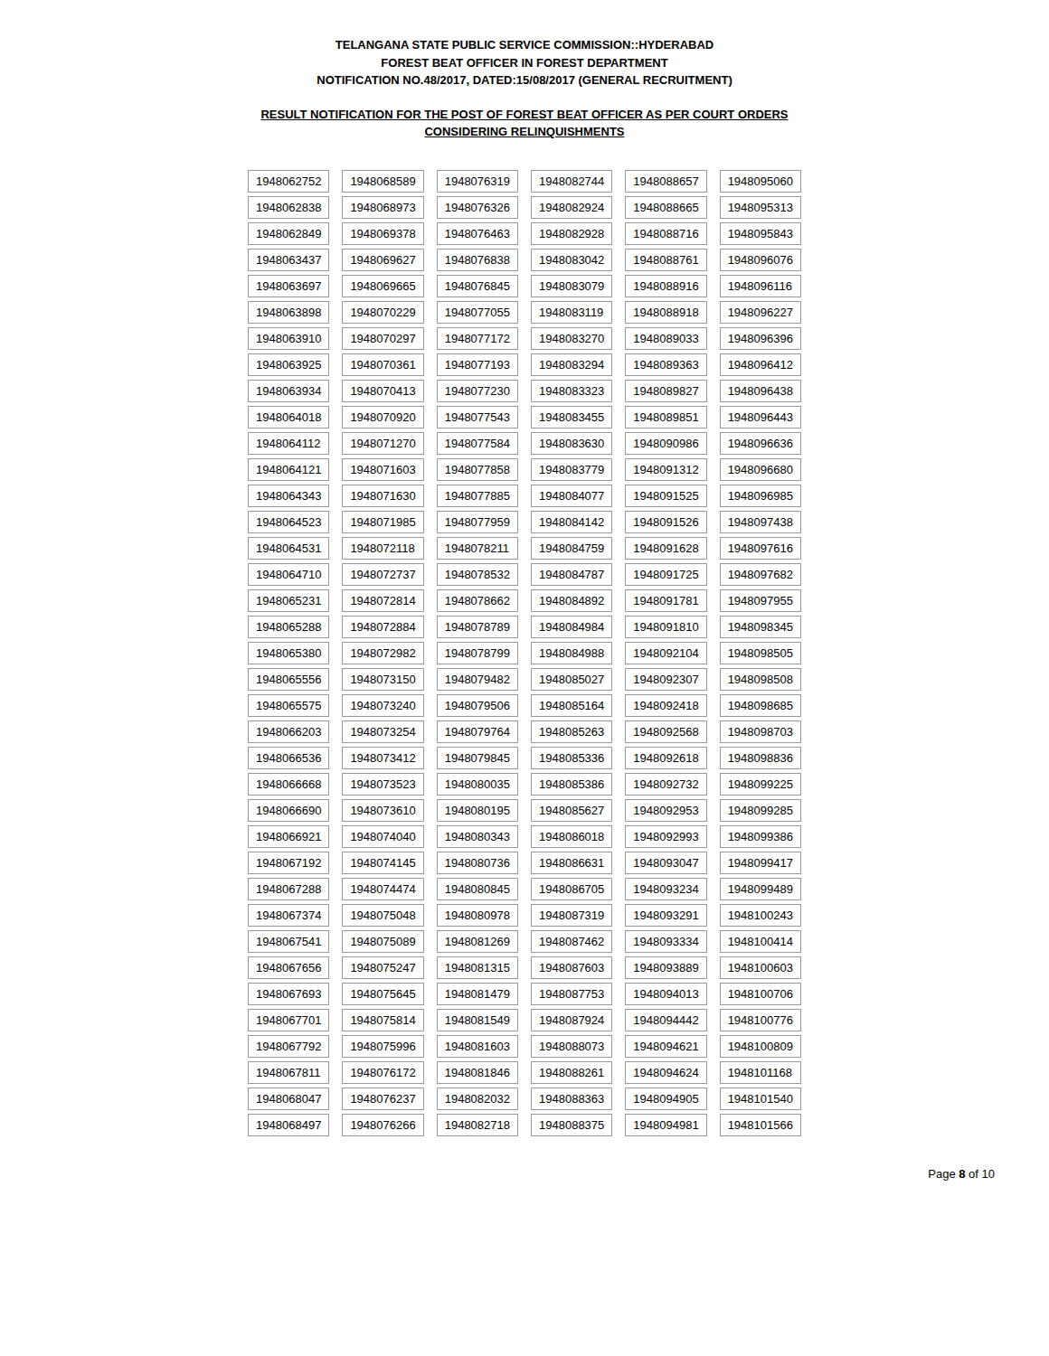TELANGANA STATE PUBLIC SERVICE COMMISSION::HYDERABAD FOREST BEAT OFFICER IN FOREST DEPARTMENT NOTIFICATION NO.48/2017, DATED:15/08/2017 (GENERAL RECRUITMENT)
RESULT NOTIFICATION FOR THE POST OF FOREST BEAT OFFICER AS PER COURT ORDERS
CONSIDERING RELINQUISHMENTS
| 1948062752 | 1948068589 | 1948076319 | 1948082744 | 1948088657 | 1948095060 |
| 1948062838 | 1948068973 | 1948076326 | 1948082924 | 1948088665 | 1948095313 |
| 1948062849 | 1948069378 | 1948076463 | 1948082928 | 1948088716 | 1948095843 |
| 1948063437 | 1948069627 | 1948076838 | 1948083042 | 1948088761 | 1948096076 |
| 1948063697 | 1948069665 | 1948076845 | 1948083079 | 1948088916 | 1948096116 |
| 1948063898 | 1948070229 | 1948077055 | 1948083119 | 1948088918 | 1948096227 |
| 1948063910 | 1948070297 | 1948077172 | 1948083270 | 1948089033 | 1948096396 |
| 1948063925 | 1948070361 | 1948077193 | 1948083294 | 1948089363 | 1948096412 |
| 1948063934 | 1948070413 | 1948077230 | 1948083323 | 1948089827 | 1948096438 |
| 1948064018 | 1948070920 | 1948077543 | 1948083455 | 1948089851 | 1948096443 |
| 1948064112 | 1948071270 | 1948077584 | 1948083630 | 1948090986 | 1948096636 |
| 1948064121 | 1948071603 | 1948077858 | 1948083779 | 1948091312 | 1948096680 |
| 1948064343 | 1948071630 | 1948077885 | 1948084077 | 1948091525 | 1948096985 |
| 1948064523 | 1948071985 | 1948077959 | 1948084142 | 1948091526 | 1948097438 |
| 1948064531 | 1948072118 | 1948078211 | 1948084759 | 1948091628 | 1948097616 |
| 1948064710 | 1948072737 | 1948078532 | 1948084787 | 1948091725 | 1948097682 |
| 1948065231 | 1948072814 | 1948078662 | 1948084892 | 1948091781 | 1948097955 |
| 1948065288 | 1948072884 | 1948078789 | 1948084984 | 1948091810 | 1948098345 |
| 1948065380 | 1948072982 | 1948078799 | 1948084988 | 1948092104 | 1948098505 |
| 1948065556 | 1948073150 | 1948079482 | 1948085027 | 1948092307 | 1948098508 |
| 1948065575 | 1948073240 | 1948079506 | 1948085164 | 1948092418 | 1948098685 |
| 1948066203 | 1948073254 | 1948079764 | 1948085263 | 1948092568 | 1948098703 |
| 1948066536 | 1948073412 | 1948079845 | 1948085336 | 1948092618 | 1948098836 |
| 1948066668 | 1948073523 | 1948080035 | 1948085386 | 1948092732 | 1948099225 |
| 1948066690 | 1948073610 | 1948080195 | 1948085627 | 1948092953 | 1948099285 |
| 1948066921 | 1948074040 | 1948080343 | 1948086018 | 1948092993 | 1948099386 |
| 1948067192 | 1948074145 | 1948080736 | 1948086631 | 1948093047 | 1948099417 |
| 1948067288 | 1948074474 | 1948080845 | 1948086705 | 1948093234 | 1948099489 |
| 1948067374 | 1948075048 | 1948080978 | 1948087319 | 1948093291 | 1948100243 |
| 1948067541 | 1948075089 | 1948081269 | 1948087462 | 1948093334 | 1948100414 |
| 1948067656 | 1948075247 | 1948081315 | 1948087603 | 1948093889 | 1948100603 |
| 1948067693 | 1948075645 | 1948081479 | 1948087753 | 1948094013 | 1948100706 |
| 1948067701 | 1948075814 | 1948081549 | 1948087924 | 1948094442 | 1948100776 |
| 1948067792 | 1948075996 | 1948081603 | 1948088073 | 1948094621 | 1948100809 |
| 1948067811 | 1948076172 | 1948081846 | 1948088261 | 1948094624 | 1948101168 |
| 1948068047 | 1948076237 | 1948082032 | 1948088363 | 1948094905 | 1948101540 |
| 1948068497 | 1948076266 | 1948082718 | 1948088375 | 1948094981 | 1948101566 |
Page 8 of 10